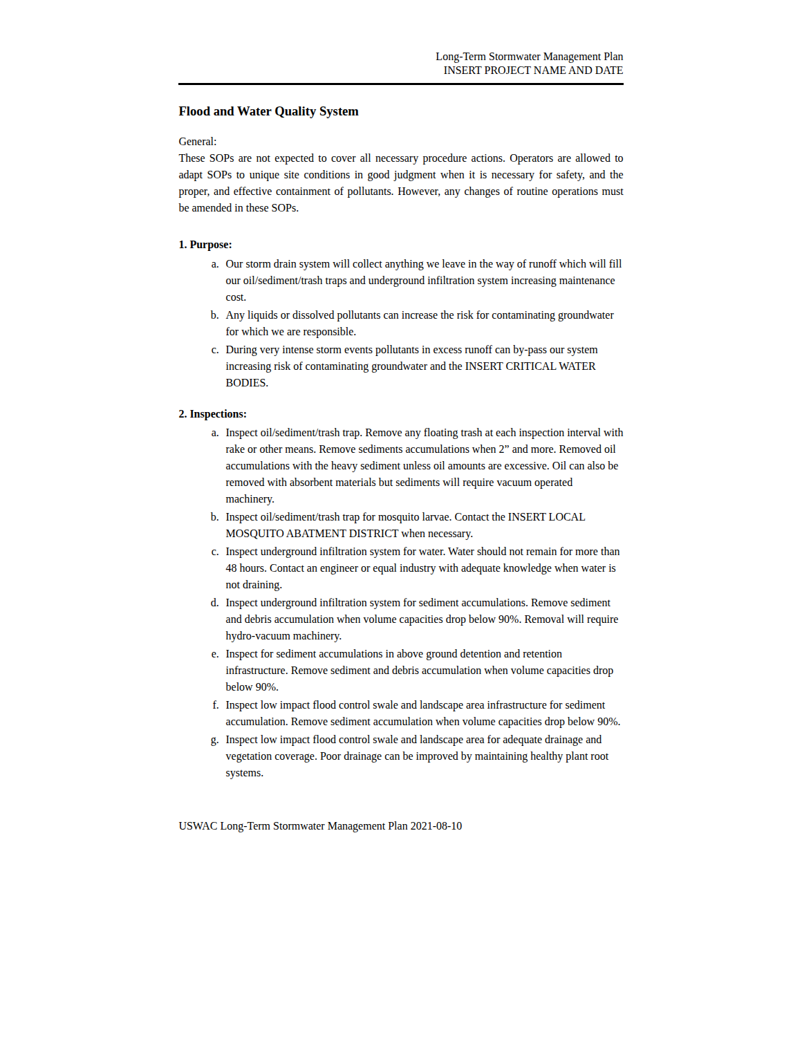Long-Term Stormwater Management Plan
INSERT PROJECT NAME AND DATE
Flood and Water Quality System
General:
These SOPs are not expected to cover all necessary procedure actions. Operators are allowed to adapt SOPs to unique site conditions in good judgment when it is necessary for safety, and the proper, and effective containment of pollutants. However, any changes of routine operations must be amended in these SOPs.
1. Purpose:
Our storm drain system will collect anything we leave in the way of runoff which will fill our oil/sediment/trash traps and underground infiltration system increasing maintenance cost.
Any liquids or dissolved pollutants can increase the risk for contaminating groundwater for which we are responsible.
During very intense storm events pollutants in excess runoff can by-pass our system increasing risk of contaminating groundwater and the INSERT CRITICAL WATER BODIES.
2. Inspections:
Inspect oil/sediment/trash trap. Remove any floating trash at each inspection interval with rake or other means. Remove sediments accumulations when 2” and more. Removed oil accumulations with the heavy sediment unless oil amounts are excessive. Oil can also be removed with absorbent materials but sediments will require vacuum operated machinery.
Inspect oil/sediment/trash trap for mosquito larvae. Contact the INSERT LOCAL MOSQUITO ABATMENT DISTRICT when necessary.
Inspect underground infiltration system for water. Water should not remain for more than 48 hours. Contact an engineer or equal industry with adequate knowledge when water is not draining.
Inspect underground infiltration system for sediment accumulations. Remove sediment and debris accumulation when volume capacities drop below 90%. Removal will require hydro-vacuum machinery.
Inspect for sediment accumulations in above ground detention and retention infrastructure. Remove sediment and debris accumulation when volume capacities drop below 90%.
Inspect low impact flood control swale and landscape area infrastructure for sediment accumulation. Remove sediment accumulation when volume capacities drop below 90%.
Inspect low impact flood control swale and landscape area for adequate drainage and vegetation coverage. Poor drainage can be improved by maintaining healthy plant root systems.
USWAC Long-Term Stormwater Management Plan 2021-08-10